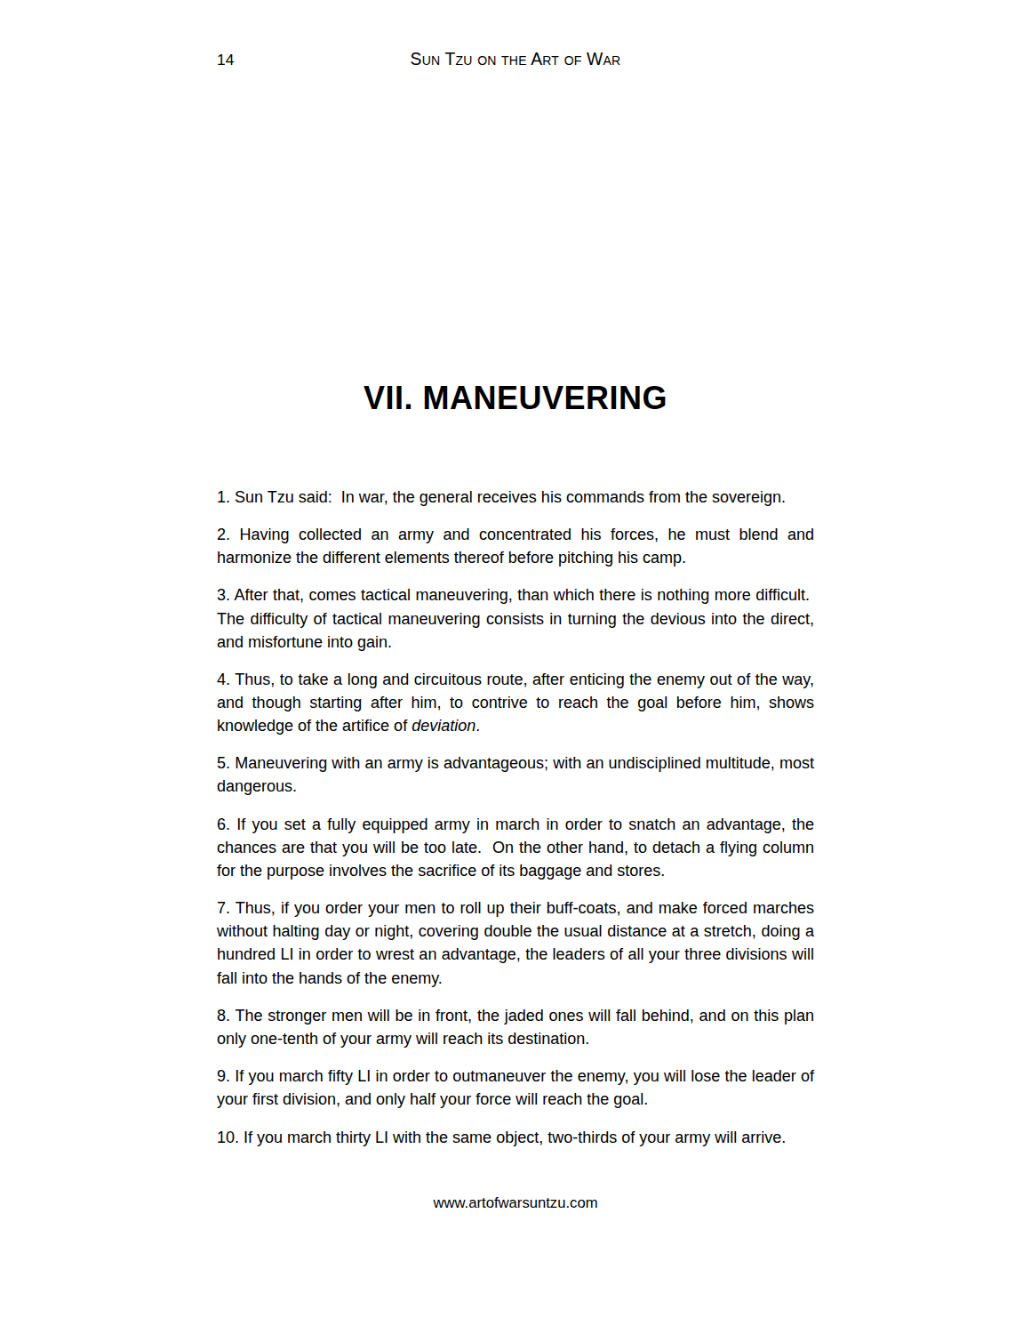14
Sun Tzu on the Art of War
VII. MANEUVERING
1. Sun Tzu said: In war, the general receives his commands from the sovereign.
2. Having collected an army and concentrated his forces, he must blend and harmonize the different elements thereof before pitching his camp.
3. After that, comes tactical maneuvering, than which there is nothing more difficult. The difficulty of tactical maneuvering consists in turning the devious into the direct, and misfortune into gain.
4. Thus, to take a long and circuitous route, after enticing the enemy out of the way, and though starting after him, to contrive to reach the goal before him, shows knowledge of the artifice of deviation.
5. Maneuvering with an army is advantageous; with an undisciplined multitude, most dangerous.
6. If you set a fully equipped army in march in order to snatch an advantage, the chances are that you will be too late. On the other hand, to detach a flying column for the purpose involves the sacrifice of its baggage and stores.
7. Thus, if you order your men to roll up their buff-coats, and make forced marches without halting day or night, covering double the usual distance at a stretch, doing a hundred LI in order to wrest an advantage, the leaders of all your three divisions will fall into the hands of the enemy.
8. The stronger men will be in front, the jaded ones will fall behind, and on this plan only one-tenth of your army will reach its destination.
9. If you march fifty LI in order to outmaneuver the enemy, you will lose the leader of your first division, and only half your force will reach the goal.
10. If you march thirty LI with the same object, two-thirds of your army will arrive.
www.artofwarsuntzu.com